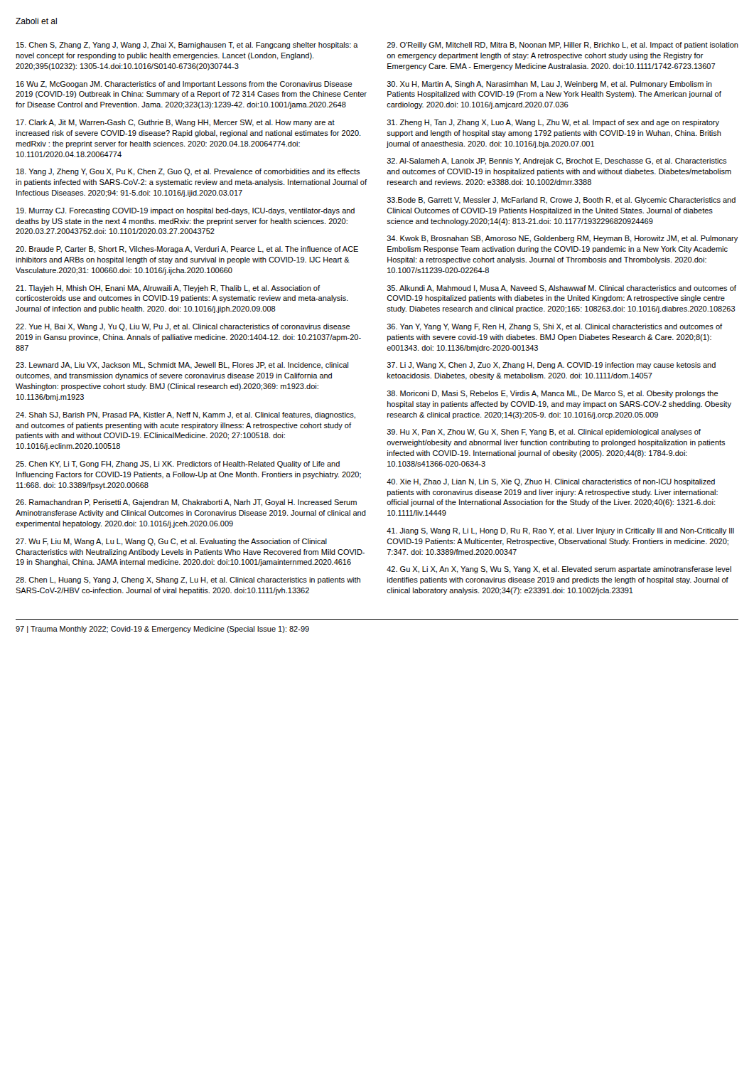Zaboli et al
15. Chen S, Zhang Z, Yang J, Wang J, Zhai X, Barnighausen T, et al. Fangcang shelter hospitals: a novel concept for responding to public health emergencies. Lancet (London, England). 2020;395(10232): 1305-14.doi:10.1016/S0140-6736(20)30744-3
16 Wu Z, McGoogan JM. Characteristics of and Important Lessons from the Coronavirus Disease 2019 (COVID-19) Outbreak in China: Summary of a Report of 72 314 Cases from the Chinese Center for Disease Control and Prevention. Jama. 2020;323(13):1239-42. doi:10.1001/jama.2020.2648
17. Clark A, Jit M, Warren-Gash C, Guthrie B, Wang HH, Mercer SW, et al. How many are at increased risk of severe COVID-19 disease? Rapid global, regional and national estimates for 2020. medRxiv : the preprint server for health sciences. 2020: 2020.04.18.20064774.doi: 10.1101/2020.04.18.20064774
18. Yang J, Zheng Y, Gou X, Pu K, Chen Z, Guo Q, et al. Prevalence of comorbidities and its effects in patients infected with SARS-CoV-2: a systematic review and meta-analysis. International Journal of Infectious Diseases. 2020;94: 91-5.doi: 10.1016/j.ijid.2020.03.017
19. Murray CJ. Forecasting COVID-19 impact on hospital bed-days, ICU-days, ventilator-days and deaths by US state in the next 4 months. medRxiv: the preprint server for health sciences. 2020: 2020.03.27.20043752.doi: 10.1101/2020.03.27.20043752
20. Braude P, Carter B, Short R, Vilches-Moraga A, Verduri A, Pearce L, et al. The influence of ACE inhibitors and ARBs on hospital length of stay and survival in people with COVID-19. IJC Heart & Vasculature.2020;31: 100660.doi: 10.1016/j.ijcha.2020.100660
21. Tlayjeh H, Mhish OH, Enani MA, Alruwaili A, Tleyjeh R, Thalib L, et al. Association of corticosteroids use and outcomes in COVID-19 patients: A systematic review and meta-analysis. Journal of infection and public health. 2020. doi: 10.1016/j.jiph.2020.09.008
22. Yue H, Bai X, Wang J, Yu Q, Liu W, Pu J, et al. Clinical characteristics of coronavirus disease 2019 in Gansu province, China. Annals of palliative medicine. 2020:1404-12. doi: 10.21037/apm-20-887
23. Lewnard JA, Liu VX, Jackson ML, Schmidt MA, Jewell BL, Flores JP, et al. Incidence, clinical outcomes, and transmission dynamics of severe coronavirus disease 2019 in California and Washington: prospective cohort study. BMJ (Clinical research ed).2020;369: m1923.doi: 10.1136/bmj.m1923
24. Shah SJ, Barish PN, Prasad PA, Kistler A, Neff N, Kamm J, et al. Clinical features, diagnostics, and outcomes of patients presenting with acute respiratory illness: A retrospective cohort study of patients with and without COVID-19. EClinicalMedicine. 2020; 27:100518. doi: 10.1016/j.eclinm.2020.100518
25. Chen KY, Li T, Gong FH, Zhang JS, Li XK. Predictors of Health-Related Quality of Life and Influencing Factors for COVID-19 Patients, a Follow-Up at One Month. Frontiers in psychiatry. 2020; 11:668. doi: 10.3389/fpsyt.2020.00668
26. Ramachandran P, Perisetti A, Gajendran M, Chakraborti A, Narh JT, Goyal H. Increased Serum Aminotransferase Activity and Clinical Outcomes in Coronavirus Disease 2019. Journal of clinical and experimental hepatology. 2020.doi: 10.1016/j.jceh.2020.06.009
27. Wu F, Liu M, Wang A, Lu L, Wang Q, Gu C, et al. Evaluating the Association of Clinical Characteristics with Neutralizing Antibody Levels in Patients Who Have Recovered from Mild COVID-19 in Shanghai, China. JAMA internal medicine. 2020.doi: doi:10.1001/jamainternmed.2020.4616
28. Chen L, Huang S, Yang J, Cheng X, Shang Z, Lu H, et al. Clinical characteristics in patients with SARS-CoV-2/HBV co-infection. Journal of viral hepatitis. 2020. doi:10.1111/jvh.13362
29. O'Reilly GM, Mitchell RD, Mitra B, Noonan MP, Hiller R, Brichko L, et al. Impact of patient isolation on emergency department length of stay: A retrospective cohort study using the Registry for Emergency Care. EMA - Emergency Medicine Australasia. 2020. doi:10.1111/1742-6723.13607
30. Xu H, Martin A, Singh A, Narasimhan M, Lau J, Weinberg M, et al. Pulmonary Embolism in Patients Hospitalized with COVID-19 (From a New York Health System). The American journal of cardiology. 2020.doi: 10.1016/j.amjcard.2020.07.036
31. Zheng H, Tan J, Zhang X, Luo A, Wang L, Zhu W, et al. Impact of sex and age on respiratory support and length of hospital stay among 1792 patients with COVID-19 in Wuhan, China. British journal of anaesthesia. 2020. doi: 10.1016/j.bja.2020.07.001
32. Al-Salameh A, Lanoix JP, Bennis Y, Andrejak C, Brochot E, Deschasse G, et al. Characteristics and outcomes of COVID-19 in hospitalized patients with and without diabetes. Diabetes/metabolism research and reviews. 2020: e3388.doi: 10.1002/dmrr.3388
33.Bode B, Garrett V, Messler J, McFarland R, Crowe J, Booth R, et al. Glycemic Characteristics and Clinical Outcomes of COVID-19 Patients Hospitalized in the United States. Journal of diabetes science and technology.2020;14(4): 813-21.doi: 10.1177/1932296820924469
34. Kwok B, Brosnahan SB, Amoroso NE, Goldenberg RM, Heyman B, Horowitz JM, et al. Pulmonary Embolism Response Team activation during the COVID-19 pandemic in a New York City Academic Hospital: a retrospective cohort analysis. Journal of Thrombosis and Thrombolysis. 2020.doi: 10.1007/s11239-020-02264-8
35. Alkundi A, Mahmoud I, Musa A, Naveed S, Alshawwaf M. Clinical characteristics and outcomes of COVID-19 hospitalized patients with diabetes in the United Kingdom: A retrospective single centre study. Diabetes research and clinical practice. 2020;165: 108263.doi: 10.1016/j.diabres.2020.108263
36. Yan Y, Yang Y, Wang F, Ren H, Zhang S, Shi X, et al. Clinical characteristics and outcomes of patients with severe covid-19 with diabetes. BMJ Open Diabetes Research & Care. 2020;8(1): e001343. doi: 10.1136/bmjdrc-2020-001343
37. Li J, Wang X, Chen J, Zuo X, Zhang H, Deng A. COVID-19 infection may cause ketosis and ketoacidosis. Diabetes, obesity & metabolism. 2020. doi: 10.1111/dom.14057
38. Moriconi D, Masi S, Rebelos E, Virdis A, Manca ML, De Marco S, et al. Obesity prolongs the hospital stay in patients affected by COVID-19, and may impact on SARS-COV-2 shedding. Obesity research & clinical practice. 2020;14(3):205-9. doi: 10.1016/j.orcp.2020.05.009
39. Hu X, Pan X, Zhou W, Gu X, Shen F, Yang B, et al. Clinical epidemiological analyses of overweight/obesity and abnormal liver function contributing to prolonged hospitalization in patients infected with COVID-19. International journal of obesity (2005). 2020;44(8): 1784-9.doi: 10.1038/s41366-020-0634-3
40. Xie H, Zhao J, Lian N, Lin S, Xie Q, Zhuo H. Clinical characteristics of non-ICU hospitalized patients with coronavirus disease 2019 and liver injury: A retrospective study. Liver international: official journal of the International Association for the Study of the Liver. 2020;40(6): 1321-6.doi: 10.1111/liv.14449
41. Jiang S, Wang R, Li L, Hong D, Ru R, Rao Y, et al. Liver Injury in Critically Ill and Non-Critically Ill COVID-19 Patients: A Multicenter, Retrospective, Observational Study. Frontiers in medicine. 2020; 7:347. doi: 10.3389/fmed.2020.00347
42. Gu X, Li X, An X, Yang S, Wu S, Yang X, et al. Elevated serum aspartate aminotransferase level identifies patients with coronavirus disease 2019 and predicts the length of hospital stay. Journal of clinical laboratory analysis. 2020;34(7): e23391.doi: 10.1002/jcla.23391
97 | Trauma Monthly 2022; Covid-19 & Emergency Medicine (Special Issue 1): 82-99